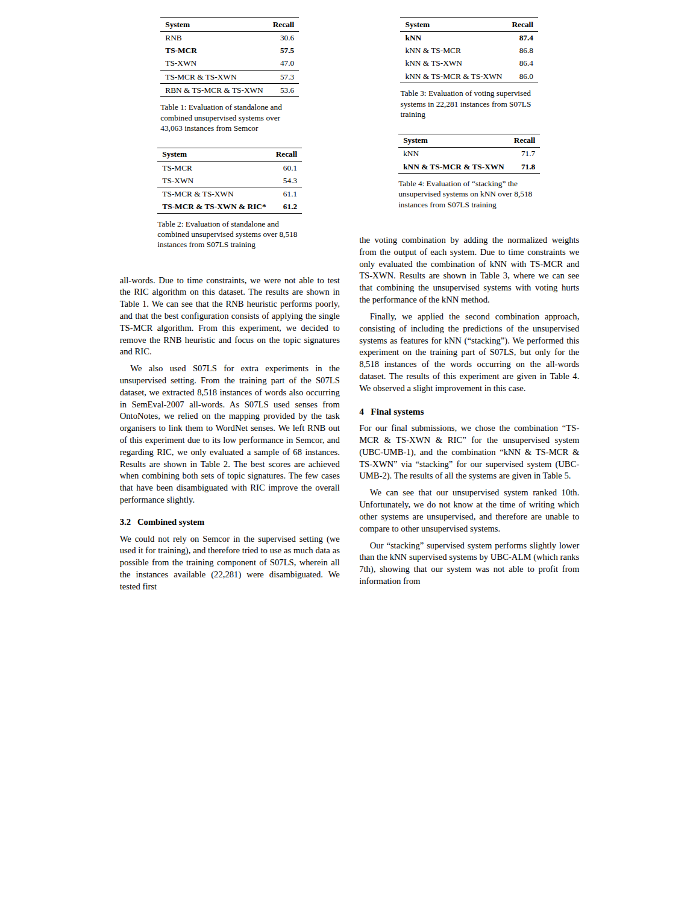Table 1: Evaluation of standalone and combined unsupervised systems over 43,063 instances from Semcor
| System | Recall |
| --- | --- |
| RNB | 30.6 |
| TS-MCR | 57.5 |
| TS-XWN | 47.0 |
| TS-MCR & TS-XWN | 57.3 |
| RBN & TS-MCR & TS-XWN | 53.6 |
Table 2: Evaluation of standalone and combined unsupervised systems over 8,518 instances from S07LS training
| System | Recall |
| --- | --- |
| TS-MCR | 60.1 |
| TS-XWN | 54.3 |
| TS-MCR & TS-XWN | 61.1 |
| TS-MCR & TS-XWN & RIC* | 61.2 |
all-words. Due to time constraints, we were not able to test the RIC algorithm on this dataset. The results are shown in Table 1. We can see that the RNB heuristic performs poorly, and that the best configuration consists of applying the single TS-MCR algorithm. From this experiment, we decided to remove the RNB heuristic and focus on the topic signatures and RIC.
We also used S07LS for extra experiments in the unsupervised setting. From the training part of the S07LS dataset, we extracted 8,518 instances of words also occurring in SemEval-2007 all-words. As S07LS used senses from OntoNotes, we relied on the mapping provided by the task organisers to link them to WordNet senses. We left RNB out of this experiment due to its low performance in Semcor, and regarding RIC, we only evaluated a sample of 68 instances. Results are shown in Table 2. The best scores are achieved when combining both sets of topic signatures. The few cases that have been disambiguated with RIC improve the overall performance slightly.
3.2 Combined system
We could not rely on Semcor in the supervised setting (we used it for training), and therefore tried to use as much data as possible from the training component of S07LS, wherein all the instances available (22,281) were disambiguated. We tested first
Table 3: Evaluation of voting supervised systems in 22,281 instances from S07LS training
| System | Recall |
| --- | --- |
| kNN | 87.4 |
| kNN & TS-MCR | 86.8 |
| kNN & TS-XWN | 86.4 |
| kNN & TS-MCR & TS-XWN | 86.0 |
Table 4: Evaluation of “stacking” the unsupervised systems on kNN over 8,518 instances from S07LS training
| System | Recall |
| --- | --- |
| kNN | 71.7 |
| kNN & TS-MCR & TS-XWN | 71.8 |
the voting combination by adding the normalized weights from the output of each system. Due to time constraints we only evaluated the combination of kNN with TS-MCR and TS-XWN. Results are shown in Table 3, where we can see that combining the unsupervised systems with voting hurts the performance of the kNN method.
Finally, we applied the second combination approach, consisting of including the predictions of the unsupervised systems as features for kNN (“stacking”). We performed this experiment on the training part of S07LS, but only for the 8,518 instances of the words occurring on the all-words dataset. The results of this experiment are given in Table 4. We observed a slight improvement in this case.
4 Final systems
For our final submissions, we chose the combination “TS-MCR & TS-XWN & RIC” for the unsupervised system (UBC-UMB-1), and the combination “kNN & TS-MCR & TS-XWN” via “stacking” for our supervised system (UBC-UMB-2). The results of all the systems are given in Table 5.
We can see that our unsupervised system ranked 10th. Unfortunately, we do not know at the time of writing which other systems are unsupervised, and therefore are unable to compare to other unsupervised systems.
Our “stacking” supervised system performs slightly lower than the kNN supervised systems by UBC-ALM (which ranks 7th), showing that our system was not able to profit from information from